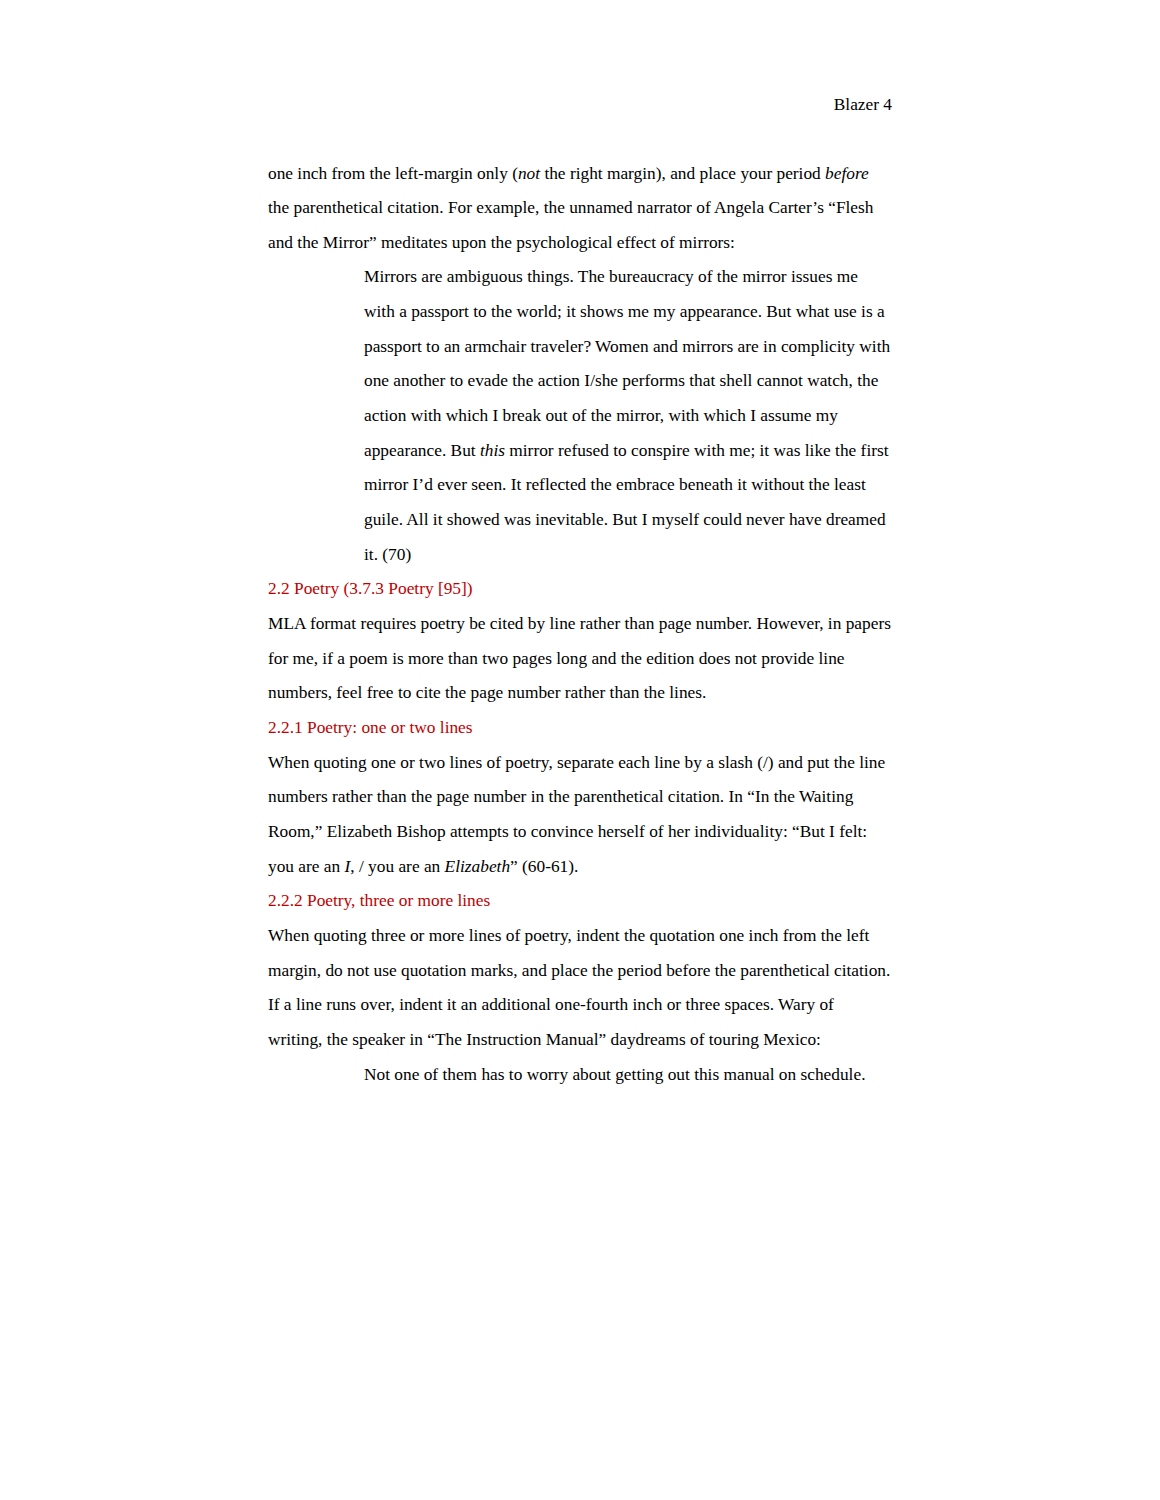Blazer 4
one inch from the left-margin only (not the right margin), and place your period before the parenthetical citation. For example, the unnamed narrator of Angela Carter’s “Flesh and the Mirror” meditates upon the psychological effect of mirrors:
Mirrors are ambiguous things. The bureaucracy of the mirror issues me with a passport to the world; it shows me my appearance. But what use is a passport to an armchair traveler? Women and mirrors are in complicity with one another to evade the action I/she performs that shell cannot watch, the action with which I break out of the mirror, with which I assume my appearance. But this mirror refused to conspire with me; it was like the first mirror I’d ever seen. It reflected the embrace beneath it without the least guile. All it showed was inevitable. But I myself could never have dreamed it. (70)
2.2 Poetry (3.7.3 Poetry [95])
MLA format requires poetry be cited by line rather than page number. However, in papers for me, if a poem is more than two pages long and the edition does not provide line numbers, feel free to cite the page number rather than the lines.
2.2.1 Poetry: one or two lines
When quoting one or two lines of poetry, separate each line by a slash (/) and put the line numbers rather than the page number in the parenthetical citation. In “In the Waiting Room,” Elizabeth Bishop attempts to convince herself of her individuality: “But I felt: you are an I, / you are an Elizabeth” (60-61).
2.2.2 Poetry, three or more lines
When quoting three or more lines of poetry, indent the quotation one inch from the left margin, do not use quotation marks, and place the period before the parenthetical citation. If a line runs over, indent it an additional one-fourth inch or three spaces. Wary of writing, the speaker in “The Instruction Manual” daydreams of touring Mexico:
Not one of them has to worry about getting out this manual on schedule.